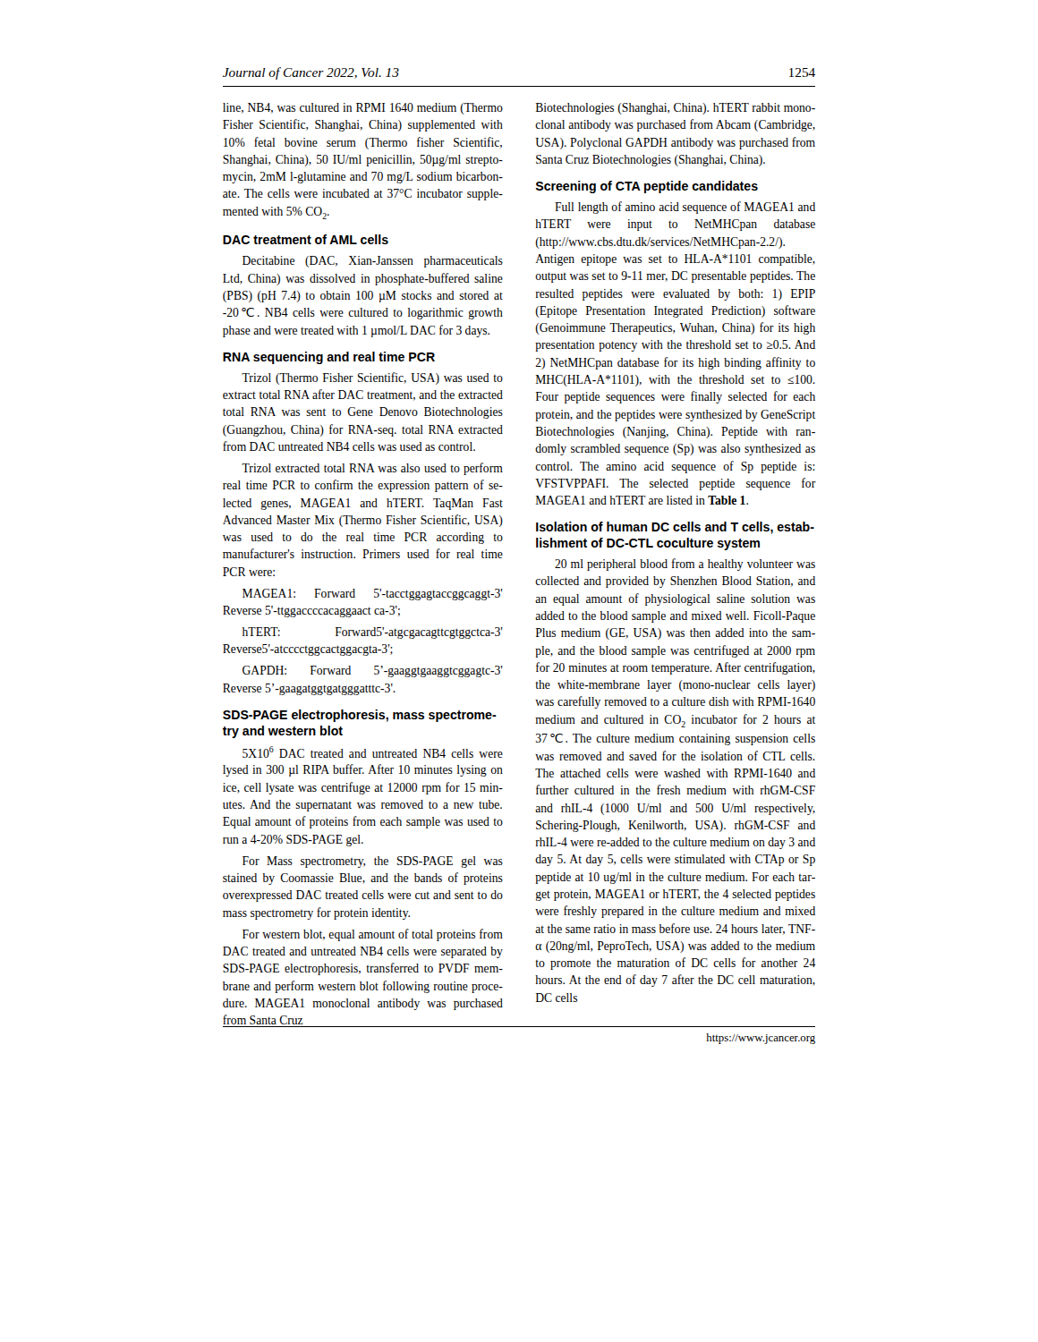Journal of Cancer 2022, Vol. 13 1254
line, NB4, was cultured in RPMI 1640 medium (Thermo Fisher Scientific, Shanghai, China) supplemented with 10% fetal bovine serum (Thermo fisher Scientific, Shanghai, China), 50 IU/ml penicillin, 50µg/ml streptomycin, 2mM l-glutamine and 70 mg/L sodium bicarbonate. The cells were incubated at 37°C incubator supplemented with 5% CO2.
DAC treatment of AML cells
Decitabine (DAC, Xian-Janssen pharmaceuticals Ltd, China) was dissolved in phosphate-buffered saline (PBS) (pH 7.4) to obtain 100 µM stocks and stored at -20℃. NB4 cells were cultured to logarithmic growth phase and were treated with 1 µmol/L DAC for 3 days.
RNA sequencing and real time PCR
Trizol (Thermo Fisher Scientific, USA) was used to extract total RNA after DAC treatment, and the extracted total RNA was sent to Gene Denovo Biotechnologies (Guangzhou, China) for RNA-seq. total RNA extracted from DAC untreated NB4 cells was used as control.
Trizol extracted total RNA was also used to perform real time PCR to confirm the expression pattern of selected genes, MAGEA1 and hTERT. TaqMan Fast Advanced Master Mix (Thermo Fisher Scientific, USA) was used to do the real time PCR according to manufacturer's instruction. Primers used for real time PCR were:
MAGEA1: Forward 5'-tacctggagtaccggcaggt-3' Reverse 5'-ttggaccccacaggaact ca-3';
hTERT: Forward5'-atgcgacagttcgtggctca-3' Reverse5'-atcccctggcactggacgta-3';
GAPDH: Forward 5’-gaaggtgaaggtcggagtc-3' Reverse 5’-gaagatggtgatgggatttc-3'.
SDS-PAGE electrophoresis, mass spectrometry and western blot
5X106 DAC treated and untreated NB4 cells were lysed in 300 µl RIPA buffer. After 10 minutes lysing on ice, cell lysate was centrifuge at 12000 rpm for 15 minutes. And the supernatant was removed to a new tube. Equal amount of proteins from each sample was used to run a 4-20% SDS-PAGE gel.
For Mass spectrometry, the SDS-PAGE gel was stained by Coomassie Blue, and the bands of proteins overexpressed DAC treated cells were cut and sent to do mass spectrometry for protein identity.
For western blot, equal amount of total proteins from DAC treated and untreated NB4 cells were separated by SDS-PAGE electrophoresis, transferred to PVDF membrane and perform western blot following routine procedure. MAGEA1 monoclonal antibody was purchased from Santa Cruz
Biotechnologies (Shanghai, China). hTERT rabbit monoclonal antibody was purchased from Abcam (Cambridge, USA). Polyclonal GAPDH antibody was purchased from Santa Cruz Biotechnologies (Shanghai, China).
Screening of CTA peptide candidates
Full length of amino acid sequence of MAGEA1 and hTERT were input to NetMHCpan database (http://www.cbs.dtu.dk/services/NetMHCpan-2.2/). Antigen epitope was set to HLA-A*1101 compatible, output was set to 9-11 mer, DC presentable peptides. The resulted peptides were evaluated by both: 1) EPIP (Epitope Presentation Integrated Prediction) software (Genoimmune Therapeutics, Wuhan, China) for its high presentation potency with the threshold set to ≥0.5. And 2) NetMHCpan database for its high binding affinity to MHC(HLA-A*1101), with the threshold set to ≤100. Four peptide sequences were finally selected for each protein, and the peptides were synthesized by GeneScript Biotechnologies (Nanjing, China). Peptide with randomly scrambled sequence (Sp) was also synthesized as control. The amino acid sequence of Sp peptide is: VFSTVPPAFI. The selected peptide sequence for MAGEA1 and hTERT are listed in Table 1.
Isolation of human DC cells and T cells, establishment of DC-CTL coculture system
20 ml peripheral blood from a healthy volunteer was collected and provided by Shenzhen Blood Station, and an equal amount of physiological saline solution was added to the blood sample and mixed well. Ficoll-Paque Plus medium (GE, USA) was then added into the sample, and the blood sample was centrifuged at 2000 rpm for 20 minutes at room temperature. After centrifugation, the white-membrane layer (mono-nuclear cells layer) was carefully removed to a culture dish with RPMI-1640 medium and cultured in CO2 incubator for 2 hours at 37℃. The culture medium containing suspension cells was removed and saved for the isolation of CTL cells. The attached cells were washed with RPMI-1640 and further cultured in the fresh medium with rhGM-CSF and rhIL-4 (1000 U/ml and 500 U/ml respectively, Schering-Plough, Kenilworth, USA). rhGM-CSF and rhIL-4 were re-added to the culture medium on day 3 and day 5. At day 5, cells were stimulated with CTAp or Sp peptide at 10 ug/ml in the culture medium. For each target protein, MAGEA1 or hTERT, the 4 selected peptides were freshly prepared in the culture medium and mixed at the same ratio in mass before use. 24 hours later, TNF-α (20ng/ml, PeproTech, USA) was added to the medium to promote the maturation of DC cells for another 24 hours. At the end of day 7 after the DC cell maturation, DC cells
https://www.jcancer.org